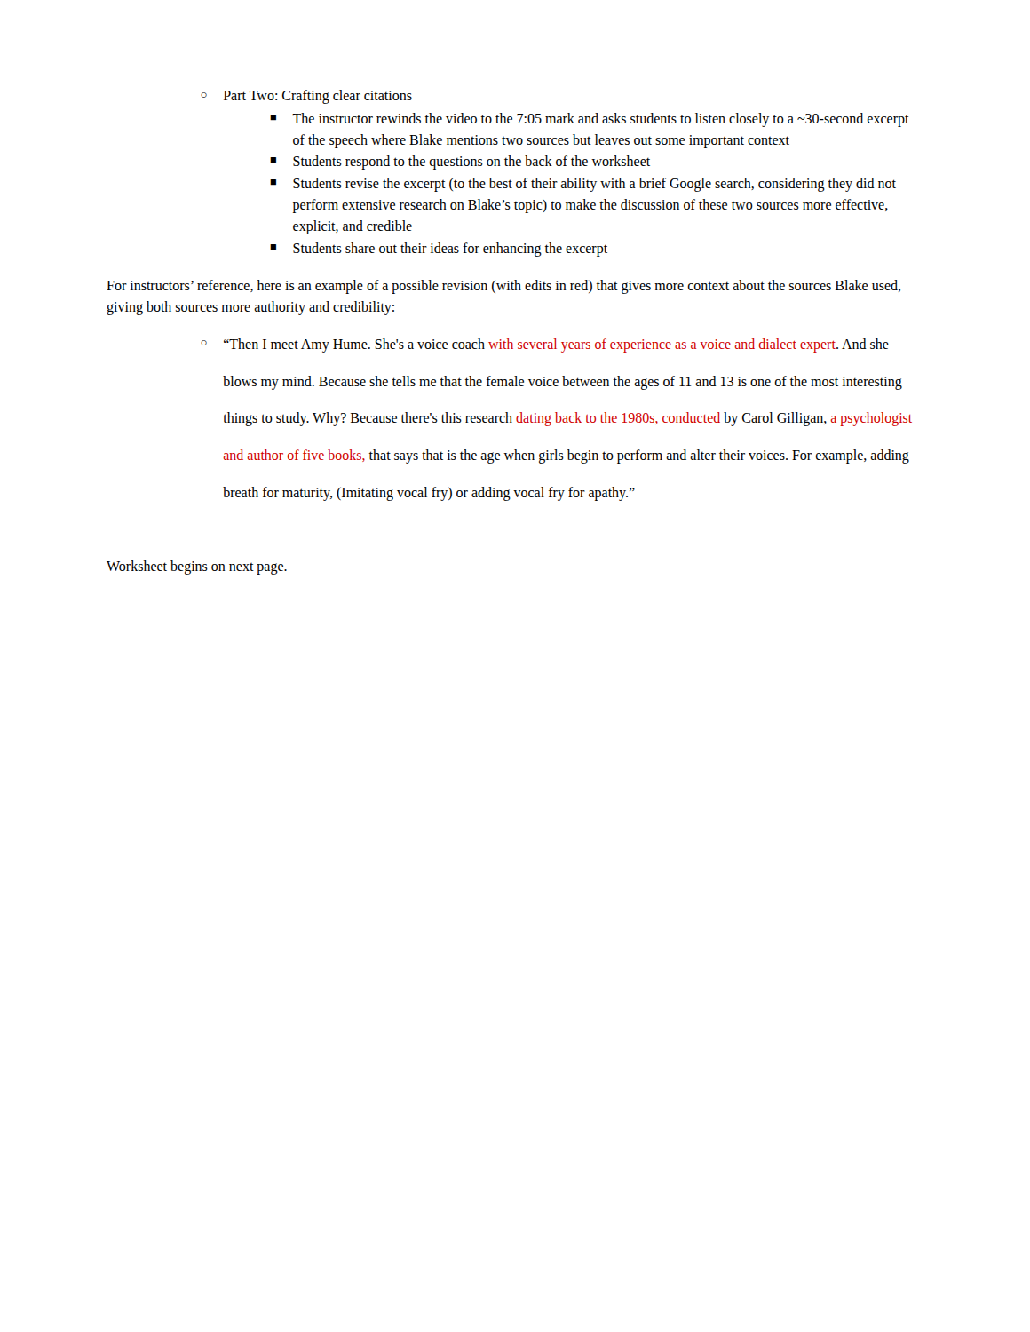Part Two: Crafting clear citations
The instructor rewinds the video to the 7:05 mark and asks students to listen closely to a ~30-second excerpt of the speech where Blake mentions two sources but leaves out some important context
Students respond to the questions on the back of the worksheet
Students revise the excerpt (to the best of their ability with a brief Google search, considering they did not perform extensive research on Blake’s topic) to make the discussion of these two sources more effective, explicit, and credible
Students share out their ideas for enhancing the excerpt
For instructors’ reference, here is an example of a possible revision (with edits in red) that gives more context about the sources Blake used, giving both sources more authority and credibility:
“Then I meet Amy Hume. She's a voice coach with several years of experience as a voice and dialect expert. And she blows my mind. Because she tells me that the female voice between the ages of 11 and 13 is one of the most interesting things to study. Why? Because there's this research dating back to the 1980s, conducted by Carol Gilligan, a psychologist and author of five books, that says that is the age when girls begin to perform and alter their voices. For example, adding breath for maturity, (Imitating vocal fry) or adding vocal fry for apathy.”
Worksheet begins on next page.